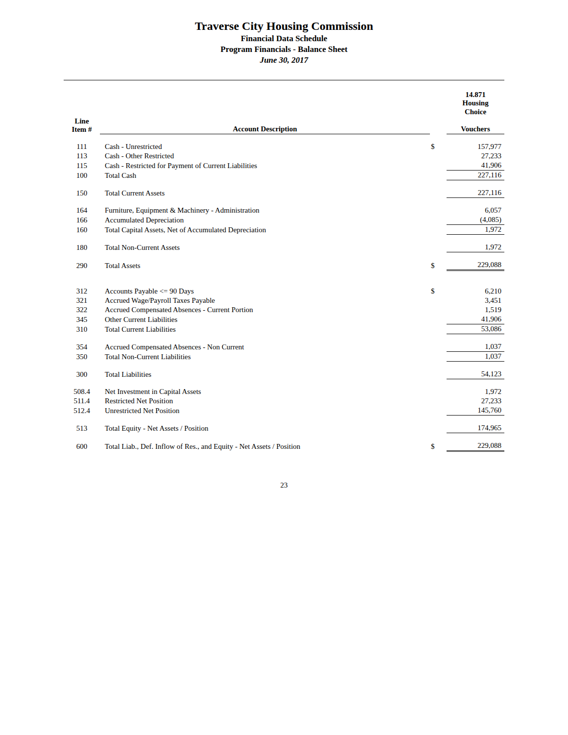Traverse City Housing Commission
Financial Data Schedule
Program Financials - Balance Sheet
June 30, 2017
| | | | 14.871 Housing Choice |
| --- | --- | --- | --- |
| Line Item # | Account Description | | Vouchers |
| 111 | Cash - Unrestricted | $ | 157,977 |
| 113 | Cash - Other Restricted | | 27,233 |
| 115 | Cash - Restricted for Payment of Current Liabilities | | 41,906 |
| 100 | Total Cash | | 227,116 |
| 150 | Total Current Assets | | 227,116 |
| 164 | Furniture, Equipment & Machinery - Administration | | 6,057 |
| 166 | Accumulated Depreciation | | (4,085) |
| 160 | Total Capital Assets, Net of Accumulated Depreciation | | 1,972 |
| 180 | Total Non-Current Assets | | 1,972 |
| 290 | Total Assets | $ | 229,088 |
| 312 | Accounts Payable <= 90 Days | $ | 6,210 |
| 321 | Accrued Wage/Payroll Taxes Payable | | 3,451 |
| 322 | Accrued Compensated Absences - Current Portion | | 1,519 |
| 345 | Other Current Liabilities | | 41,906 |
| 310 | Total Current Liabilities | | 53,086 |
| 354 | Accrued Compensated Absences - Non Current | | 1,037 |
| 350 | Total Non-Current Liabilities | | 1,037 |
| 300 | Total Liabilities | | 54,123 |
| 508.4 | Net Investment in Capital Assets | | 1,972 |
| 511.4 | Restricted Net Position | | 27,233 |
| 512.4 | Unrestricted Net Position | | 145,760 |
| 513 | Total Equity - Net Assets / Position | | 174,965 |
| 600 | Total Liab., Def. Inflow of Res., and Equity - Net Assets / Position | $ | 229,088 |
23